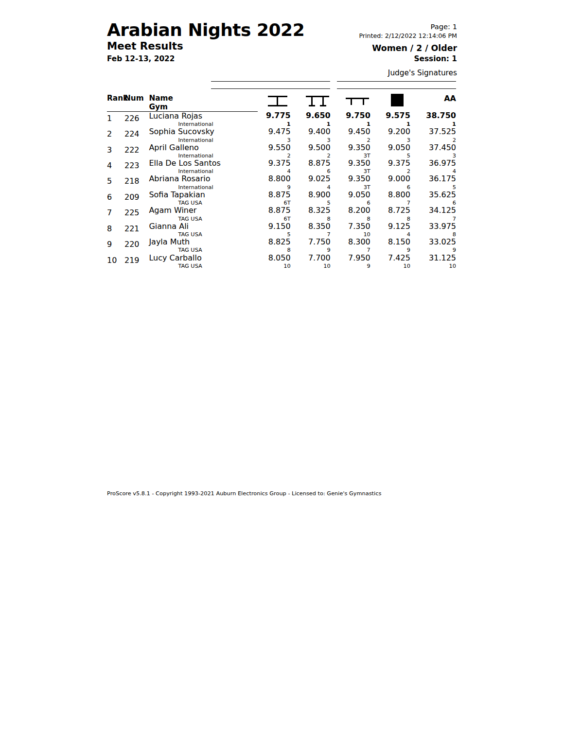Arabian Nights 2022
Meet Results
Feb 12-13, 2022
Page: 1
Printed: 2/12/2022 12:14:06 PM
Women / 2 / Older
Session: 1
Judge's Signatures
| Rank | Num | Name | | | | | AA |
| --- | --- | --- | --- | --- | --- | --- | --- |
| | | Gym |
| 1 | 226 | Luciana Rojas International | 9.775 1 | 9.650 1 | 9.750 1 | 9.575 1 | 38.750 1 |
| 2 | 224 | Sophia Sucovsky International | 9.475 3 | 9.400 3 | 9.450 2 | 9.200 3 | 37.525 2 |
| 3 | 222 | April Galleno International | 9.550 2 | 9.500 2 | 9.350 3T | 9.050 5 | 37.450 3 |
| 4 | 223 | Ella De Los Santos International | 9.375 4 | 8.875 6 | 9.350 3T | 9.375 2 | 36.975 4 |
| 5 | 218 | Abriana Rosario International | 8.800 9 | 9.025 4 | 9.350 3T | 9.000 6 | 36.175 5 |
| 6 | 209 | Sofia Tapakian TAG USA | 8.875 6T | 8.900 5 | 9.050 6 | 8.800 7 | 35.625 6 |
| 7 | 225 | Agam Winer TAG USA | 8.875 6T | 8.325 8 | 8.200 8 | 8.725 8 | 34.125 7 |
| 8 | 221 | Gianna Ali TAG USA | 9.150 5 | 8.350 7 | 7.350 10 | 9.125 4 | 33.975 8 |
| 9 | 220 | Jayla Muth TAG USA | 8.825 8 | 7.750 9 | 8.300 7 | 8.150 9 | 33.025 9 |
| 10 | 219 | Lucy Carballo TAG USA | 8.050 10 | 7.700 10 | 7.950 9 | 7.425 10 | 31.125 10 |
ProScore v5.8.1 - Copyright 1993-2021 Auburn Electronics Group - Licensed to: Genie's Gymnastics